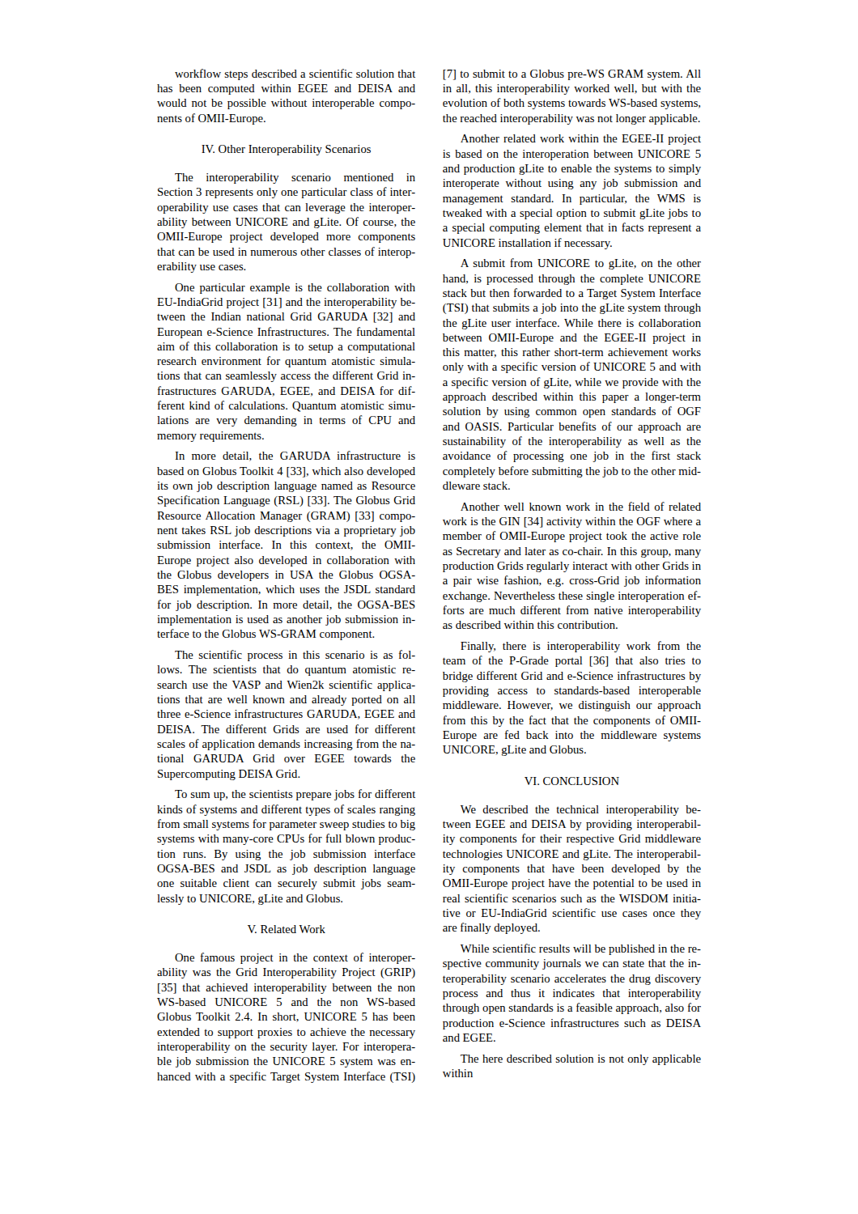workflow steps described a scientific solution that has been computed within EGEE and DEISA and would not be possible without interoperable components of OMII-Europe.
IV. Other Interoperability Scenarios
The interoperability scenario mentioned in Section 3 represents only one particular class of interoperability use cases that can leverage the interoperability between UNICORE and gLite. Of course, the OMII-Europe project developed more components that can be used in numerous other classes of interoperability use cases.
One particular example is the collaboration with EU-IndiaGrid project [31] and the interoperability between the Indian national Grid GARUDA [32] and European e-Science Infrastructures. The fundamental aim of this collaboration is to setup a computational research environment for quantum atomistic simulations that can seamlessly access the different Grid infrastructures GARUDA, EGEE, and DEISA for different kind of calculations. Quantum atomistic simulations are very demanding in terms of CPU and memory requirements.
In more detail, the GARUDA infrastructure is based on Globus Toolkit 4 [33], which also developed its own job description language named as Resource Specification Language (RSL) [33]. The Globus Grid Resource Allocation Manager (GRAM) [33] component takes RSL job descriptions via a proprietary job submission interface. In this context, the OMII-Europe project also developed in collaboration with the Globus developers in USA the Globus OGSA-BES implementation, which uses the JSDL standard for job description. In more detail, the OGSA-BES implementation is used as another job submission interface to the Globus WS-GRAM component.
The scientific process in this scenario is as follows. The scientists that do quantum atomistic research use the VASP and Wien2k scientific applications that are well known and already ported on all three e-Science infrastructures GARUDA, EGEE and DEISA. The different Grids are used for different scales of application demands increasing from the national GARUDA Grid over EGEE towards the Supercomputing DEISA Grid.
To sum up, the scientists prepare jobs for different kinds of systems and different types of scales ranging from small systems for parameter sweep studies to big systems with many-core CPUs for full blown production runs. By using the job submission interface OGSA-BES and JSDL as job description language one suitable client can securely submit jobs seamlessly to UNICORE, gLite and Globus.
V. Related Work
One famous project in the context of interoperability was the Grid Interoperability Project (GRIP) [35] that achieved interoperability between the non WS-based UNICORE 5 and the non WS-based Globus Toolkit 2.4. In short, UNICORE 5 has been extended to support proxies to achieve the necessary interoperability on the security layer. For interoperable job submission the UNICORE 5 system was enhanced with a specific Target System Interface (TSI) [7] to submit to a Globus pre-WS GRAM system. All in all, this interoperability worked well, but with the evolution of both systems towards WS-based systems, the reached interoperability was not longer applicable.
Another related work within the EGEE-II project is based on the interoperation between UNICORE 5 and production gLite to enable the systems to simply interoperate without using any job submission and management standard. In particular, the WMS is tweaked with a special option to submit gLite jobs to a special computing element that in facts represent a UNICORE installation if necessary.
A submit from UNICORE to gLite, on the other hand, is processed through the complete UNICORE stack but then forwarded to a Target System Interface (TSI) that submits a job into the gLite system through the gLite user interface. While there is collaboration between OMII-Europe and the EGEE-II project in this matter, this rather short-term achievement works only with a specific version of UNICORE 5 and with a specific version of gLite, while we provide with the approach described within this paper a longer-term solution by using common open standards of OGF and OASIS. Particular benefits of our approach are sustainability of the interoperability as well as the avoidance of processing one job in the first stack completely before submitting the job to the other middleware stack.
Another well known work in the field of related work is the GIN [34] activity within the OGF where a member of OMII-Europe project took the active role as Secretary and later as co-chair. In this group, many production Grids regularly interact with other Grids in a pair wise fashion, e.g. cross-Grid job information exchange. Nevertheless these single interoperation efforts are much different from native interoperability as described within this contribution.
Finally, there is interoperability work from the team of the P-Grade portal [36] that also tries to bridge different Grid and e-Science infrastructures by providing access to standards-based interoperable middleware. However, we distinguish our approach from this by the fact that the components of OMII-Europe are fed back into the middleware systems UNICORE, gLite and Globus.
VI. CONCLUSION
We described the technical interoperability between EGEE and DEISA by providing interoperability components for their respective Grid middleware technologies UNICORE and gLite. The interoperability components that have been developed by the OMII-Europe project have the potential to be used in real scientific scenarios such as the WISDOM initiative or EU-IndiaGrid scientific use cases once they are finally deployed.
While scientific results will be published in the respective community journals we can state that the interoperability scenario accelerates the drug discovery process and thus it indicates that interoperability through open standards is a feasible approach, also for production e-Science infrastructures such as DEISA and EGEE.
The here described solution is not only applicable within